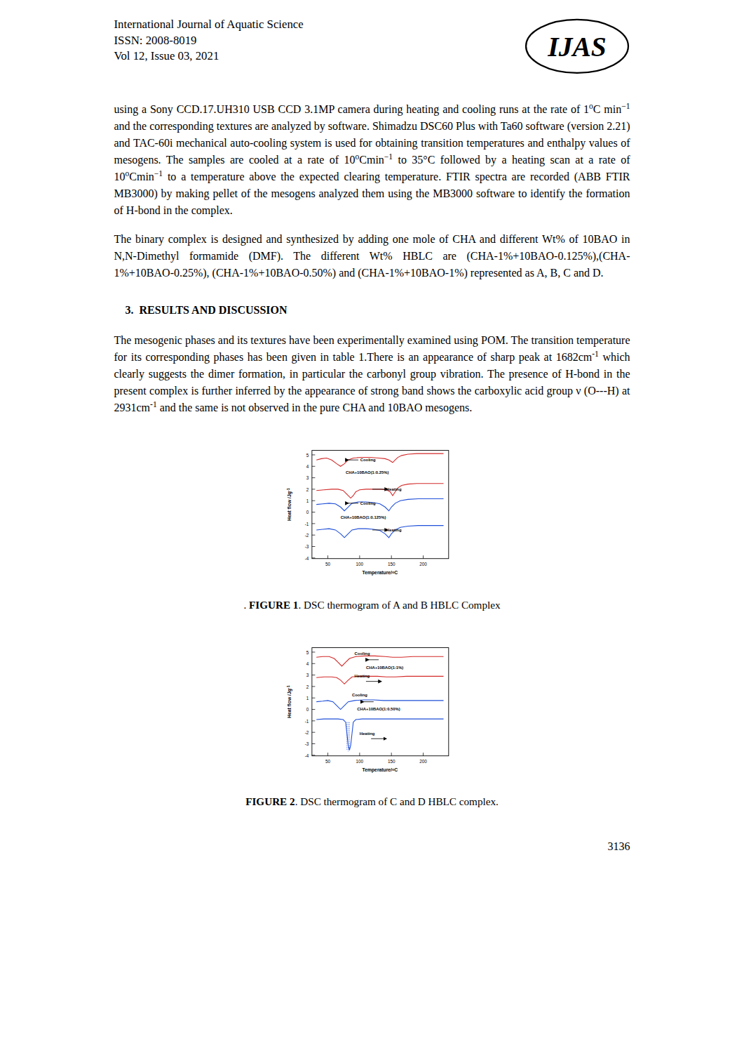International Journal of Aquatic Science ISSN: 2008-8019
Vol 12, Issue 03, 2021
IJAS IJAS
using a Sony CCD.17.UH310 USB CCD 3.1MP camera during heating and cooling runs at the rate of 1oC min−1 and the corresponding textures are analyzed by software. Shimadzu DSC60 Plus with Ta60 software (version 2.21) and TAC-60i mechanical auto-cooling system is used for obtaining transition temperatures and enthalpy values of mesogens. The samples are cooled at a rate of 10oCmin−1 to 35°C followed by a heating scan at a rate of 10oCmin−1 to a temperature above the expected clearing temperature. FTIR spectra are recorded (ABB FTIR MB3000) by making pellet of the mesogens analyzed them using the MB3000 software to identify the formation of H-bond in the complex.
The binary complex is designed and synthesized by adding one mole of CHA and different Wt% of 10BAO in N,N-Dimethyl formamide (DMF). The different Wt% HBLC are (CHA-1%+10BAO-0.125%),(CHA-1%+10BAO-0.25%), (CHA-1%+10BAO-0.50%) and (CHA-1%+10BAO-1%) represented as A, B, C and D.
3. Results and Discussion
The mesogenic phases and its textures have been experimentally examined using POM. The transition temperature for its corresponding phases has been given in table 1.There is an appearance of sharp peak at 1682cm-1 which clearly suggests the dimer formation, in particular the carbonyl group vibration. The presence of H-bond in the present complex is further inferred by the appearance of strong band shows the carboxylic acid group ν (O---H) at 2931cm-1 and the same is not observed in the pure CHA and 10BAO mesogens.
DSC thermogram of A and B HBLC Complex Two overlaid DSC curves of heat flow versus temperature: upper red curve labelled CHA+10BAO (1:0.25%) with cooling and heating traces; lower blue curve labelled CHA+10BAO (1:0.125%) with cooling and heating traces. 5 4 3 2 1 0 -1 -2 -3 -4 50 100 150 200 Temperature/oC Heat flow /Jg-1 Cooling CHA+10BAO(1:0.25%) Heating Cooling CHA+10BAO(1:0.125%) Heating
. FIGURE 1. DSC thermogram of A and B HBLC Complex
DSC thermogram of C and D HBLC complex Two overlaid DSC curves of heat flow versus temperature: upper red curve labelled CHA+10BAO (1:1%) with cooling and heating traces; lower blue curve labelled CHA+10BAO (1:0.50%) with cooling and a sharp heating endotherm. 5 4 3 2 1 0 -1 -2 -3 -4 50 100 150 200 Temperature/oC Heat flow /Jg-1 Cooling CHA+10BAO(1:1%) Heating Cooling CHA+10BAO(1:0.50%) Heating
FIGURE 2. DSC thermogram of C and D HBLC complex.
3136